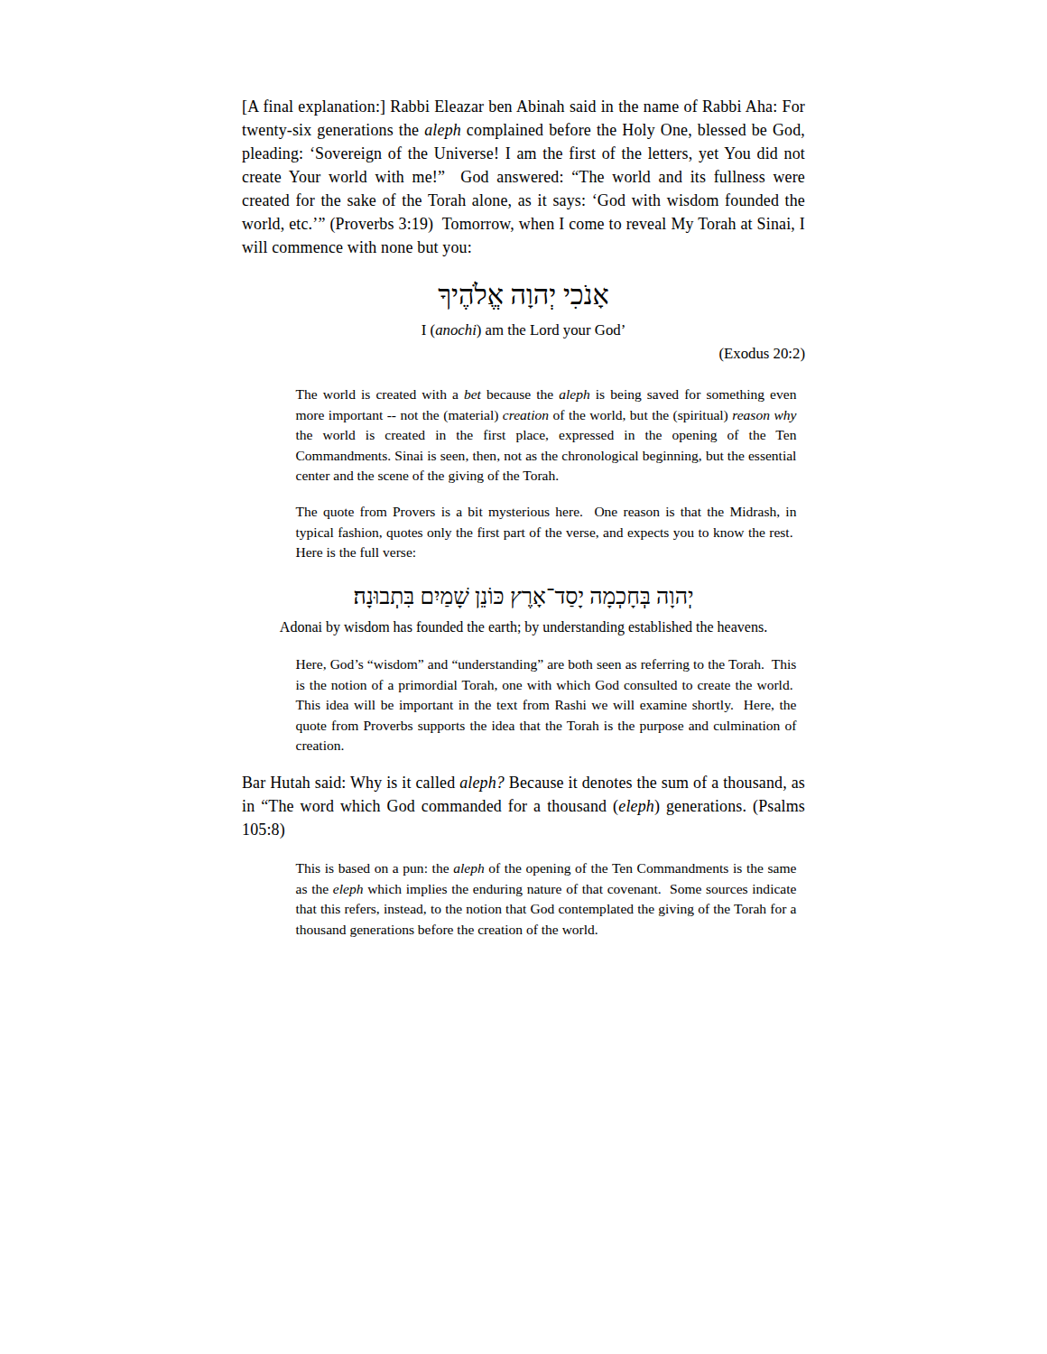[A final explanation:] Rabbi Eleazar ben Abinah said in the name of Rabbi Aha: For twenty-six generations the aleph complained before the Holy One, blessed be God, pleading: ‘Sovereign of the Universe! I am the first of the letters, yet You did not create Your world with me!” God answered: “The world and its fullness were created for the sake of the Torah alone, as it says: ‘God with wisdom founded the world, etc.’” (Proverbs 3:19) Tomorrow, when I come to reveal My Torah at Sinai, I will commence with none but you:
אָנֹכִי יְהוָה אֱלֹהֶיךָ
I (anochi) am the Lord your God’
(Exodus 20:2)
The world is created with a bet because the aleph is being saved for something even more important -- not the (material) creation of the world, but the (spiritual) reason why the world is created in the first place, expressed in the opening of the Ten Commandments. Sinai is seen, then, not as the chronological beginning, but the essential center and the scene of the giving of the Torah.
The quote from Provers is a bit mysterious here. One reason is that the Midrash, in typical fashion, quotes only the first part of the verse, and expects you to know the rest. Here is the full verse:
יְהוָה בְּחָכְמָה יָסַד־אָרֶץ כּוֹנֵן שָׁמַיִם בִּתְבוּנָה׃
Adonai by wisdom has founded the earth; by understanding established the heavens.
Here, God’s “wisdom” and “understanding” are both seen as referring to the Torah. This is the notion of a primordial Torah, one with which God consulted to create the world. This idea will be important in the text from Rashi we will examine shortly. Here, the quote from Proverbs supports the idea that the Torah is the purpose and culmination of creation.
Bar Hutah said: Why is it called aleph? Because it denotes the sum of a thousand, as in “The word which God commanded for a thousand (eleph) generations. (Psalms 105:8)
This is based on a pun: the aleph of the opening of the Ten Commandments is the same as the eleph which implies the enduring nature of that covenant. Some sources indicate that this refers, instead, to the notion that God contemplated the giving of the Torah for a thousand generations before the creation of the world.